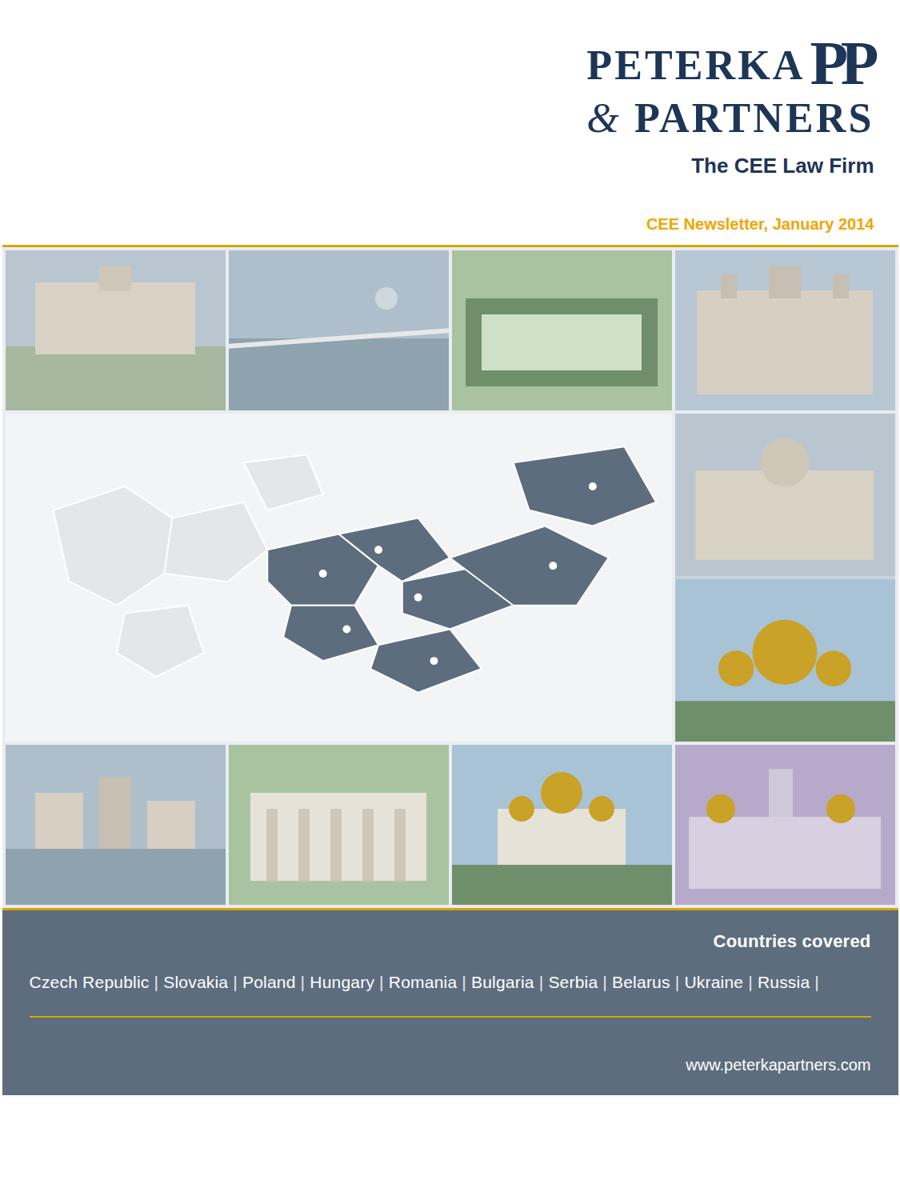PETERKAPP
& PARTNERS
The CEE Law Firm
CEE Newsletter, January 2014
Countries covered
Czech Republic|Slovakia|Poland|Hungary|Romania|Bulgaria|Serbia|Belarus|Ukraine|Russia|
www.peterkapartners.com